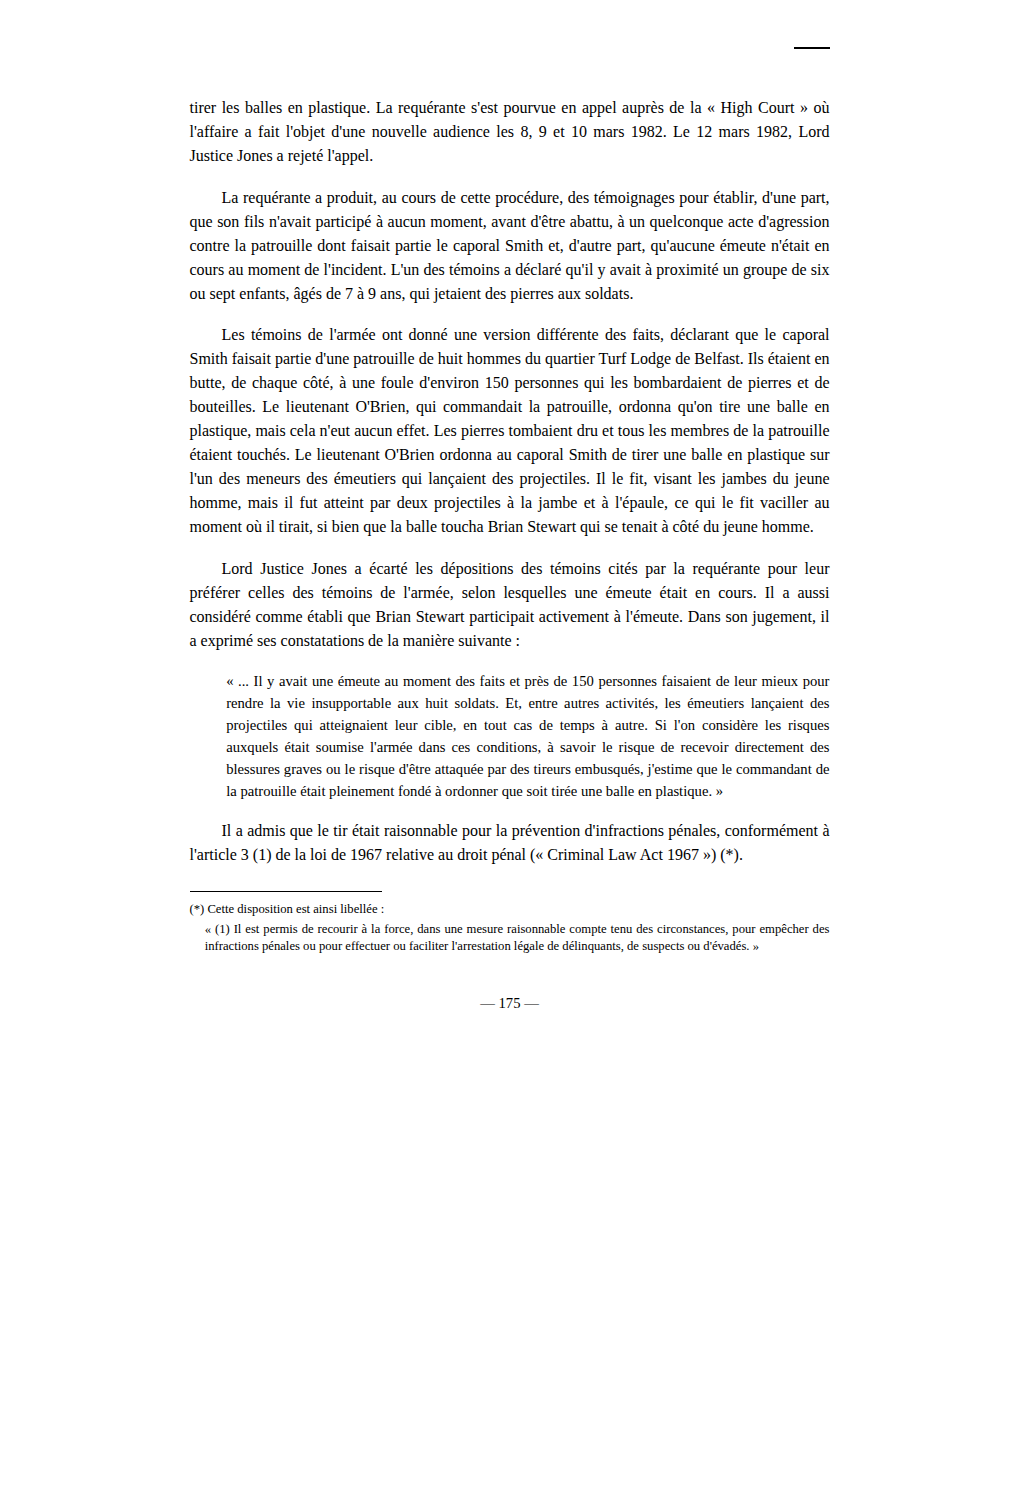tirer les balles en plastique. La requérante s'est pourvue en appel auprès de la « High Court » où l'affaire a fait l'objet d'une nouvelle audience les 8, 9 et 10 mars 1982. Le 12 mars 1982, Lord Justice Jones a rejeté l'appel.
La requérante a produit, au cours de cette procédure, des témoignages pour établir, d'une part, que son fils n'avait participé à aucun moment, avant d'être abattu, à un quelconque acte d'agression contre la patrouille dont faisait partie le caporal Smith et, d'autre part, qu'aucune émeute n'était en cours au moment de l'incident. L'un des témoins a déclaré qu'il y avait à proximité un groupe de six ou sept enfants, âgés de 7 à 9 ans, qui jetaient des pierres aux soldats.
Les témoins de l'armée ont donné une version différente des faits, déclarant que le caporal Smith faisait partie d'une patrouille de huit hommes du quartier Turf Lodge de Belfast. Ils étaient en butte, de chaque côté, à une foule d'environ 150 personnes qui les bombardaient de pierres et de bouteilles. Le lieutenant O'Brien, qui commandait la patrouille, ordonna qu'on tire une balle en plastique, mais cela n'eut aucun effet. Les pierres tombaient dru et tous les membres de la patrouille étaient touchés. Le lieutenant O'Brien ordonna au caporal Smith de tirer une balle en plastique sur l'un des meneurs des émeutiers qui lançaient des projectiles. Il le fit, visant les jambes du jeune homme, mais il fut atteint par deux projectiles à la jambe et à l'épaule, ce qui le fit vaciller au moment où il tirait, si bien que la balle toucha Brian Stewart qui se tenait à côté du jeune homme.
Lord Justice Jones a écarté les dépositions des témoins cités par la requérante pour leur préférer celles des témoins de l'armée, selon lesquelles une émeute était en cours. Il a aussi considéré comme établi que Brian Stewart participait activement à l'émeute. Dans son jugement, il a exprimé ses constatations de la manière suivante :
« ... Il y avait une émeute au moment des faits et près de 150 personnes faisaient de leur mieux pour rendre la vie insupportable aux huit soldats. Et, entre autres activités, les émeutiers lançaient des projectiles qui atteignaient leur cible, en tout cas de temps à autre. Si l'on considère les risques auxquels était soumise l'armée dans ces conditions, à savoir le risque de recevoir directement des blessures graves ou le risque d'être attaquée par des tireurs embusqués, j'estime que le commandant de la patrouille était pleinement fondé à ordonner que soit tirée une balle en plastique. »
Il a admis que le tir était raisonnable pour la prévention d'infractions pénales, conformément à l'article 3 (1) de la loi de 1967 relative au droit pénal (« Criminal Law Act 1967 ») (*).
(*) Cette disposition est ainsi libellée :
« (1) Il est permis de recourir à la force, dans une mesure raisonnable compte tenu des circonstances, pour empêcher des infractions pénales ou pour effectuer ou faciliter l'arrestation légale de délinquants, de suspects ou d'évadés. »
— 175 —